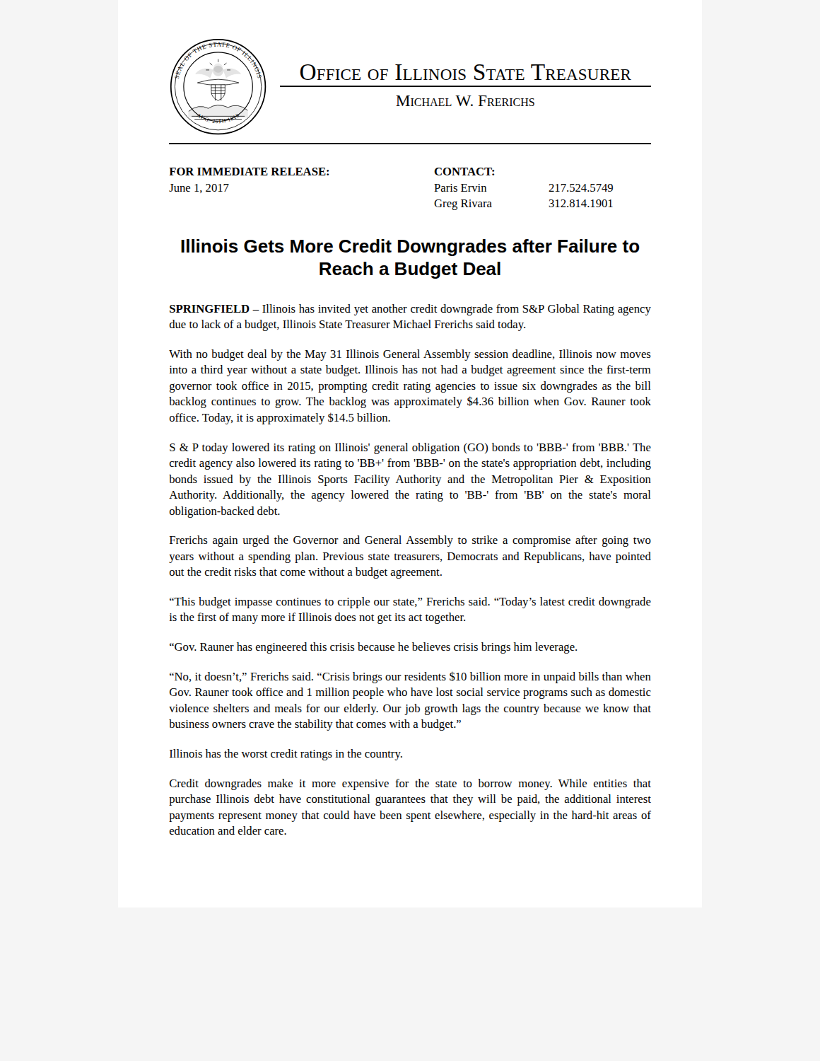SEAL OF THE STATE OF ILLINOIS AUG. 26TH 1818
Office of Illinois State Treasurer Michael W. Frerichs
| FOR IMMEDIATE RELEASE: June 1, 2017 | CONTACT: Paris Ervin 217.524.5749 Greg Rivara 312.814.1901 |
Illinois Gets More Credit Downgrades after Failure to
Reach a Budget Deal
SPRINGFIELD – Illinois has invited yet another credit downgrade from S&P Global Rating agency due to lack of a budget, Illinois State Treasurer Michael Frerichs said today.
With no budget deal by the May 31 Illinois General Assembly session deadline, Illinois now moves into a third year without a state budget. Illinois has not had a budget agreement since the first-term governor took office in 2015, prompting credit rating agencies to issue six downgrades as the bill backlog continues to grow. The backlog was approximately $4.36 billion when Gov. Rauner took office. Today, it is approximately $14.5 billion.
S & P today lowered its rating on Illinois' general obligation (GO) bonds to 'BBB-' from 'BBB.' The credit agency also lowered its rating to 'BB+' from 'BBB-' on the state's appropriation debt, including bonds issued by the Illinois Sports Facility Authority and the Metropolitan Pier & Exposition Authority. Additionally, the agency lowered the rating to 'BB-' from 'BB' on the state's moral obligation-backed debt.
Frerichs again urged the Governor and General Assembly to strike a compromise after going two years without a spending plan. Previous state treasurers, Democrats and Republicans, have pointed out the credit risks that come without a budget agreement.
“This budget impasse continues to cripple our state,” Frerichs said. “Today’s latest credit downgrade is the first of many more if Illinois does not get its act together.
“Gov. Rauner has engineered this crisis because he believes crisis brings him leverage.
“No, it doesn’t,” Frerichs said. “Crisis brings our residents $10 billion more in unpaid bills than when Gov. Rauner took office and 1 million people who have lost social service programs such as domestic violence shelters and meals for our elderly. Our job growth lags the country because we know that business owners crave the stability that comes with a budget.”
Illinois has the worst credit ratings in the country.
Credit downgrades make it more expensive for the state to borrow money. While entities that purchase Illinois debt have constitutional guarantees that they will be paid, the additional interest payments represent money that could have been spent elsewhere, especially in the hard-hit areas of education and elder care.